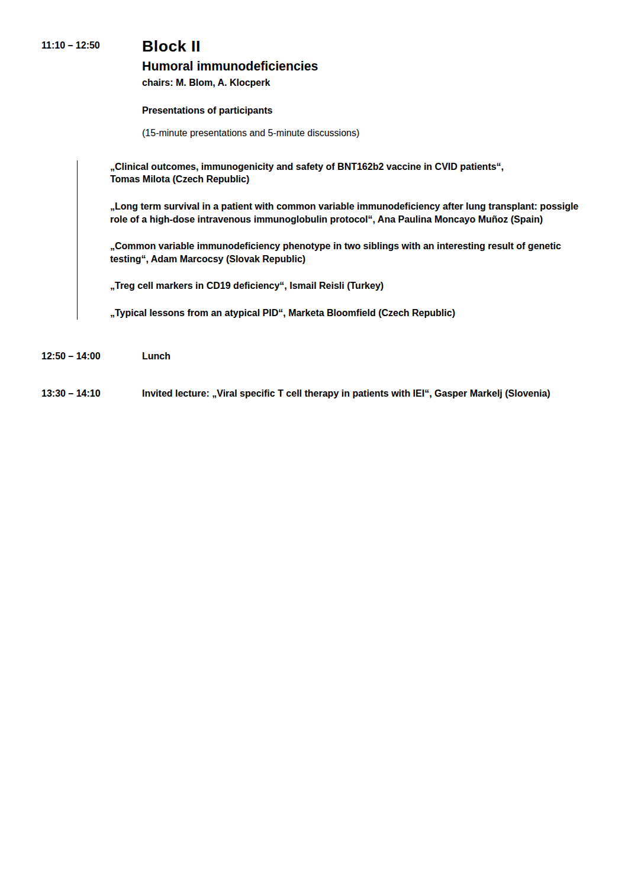11:10 – 12:50
Block II
Humoral immunodeficiencies
chairs: M. Blom, A. Klocperk
Presentations of participants
(15-minute presentations and 5-minute discussions)
„Clinical outcomes, immunogenicity and safety of BNT162b2 vaccine in CVID patients“,
Tomas Milota (Czech Republic)
„Long term survival in a patient with common variable immunodeficiency after lung transplant: possigle role of a high-dose intravenous immunoglobulin protocol“, Ana Paulina Moncayo Muñoz (Spain)
„Common variable immunodeficiency phenotype in two siblings with an interesting result of genetic testing“, Adam Marcocsy (Slovak Republic)
„Treg cell markers in CD19 deficiency“, Ismail Reisli (Turkey)
„Typical lessons from an atypical PID“, Marketa Bloomfield (Czech Republic)
12:50 – 14:00
Lunch
13:30 – 14:10
Invited lecture: „Viral specific T cell therapy in patients with IEI“, Gasper Markelj (Slovenia)